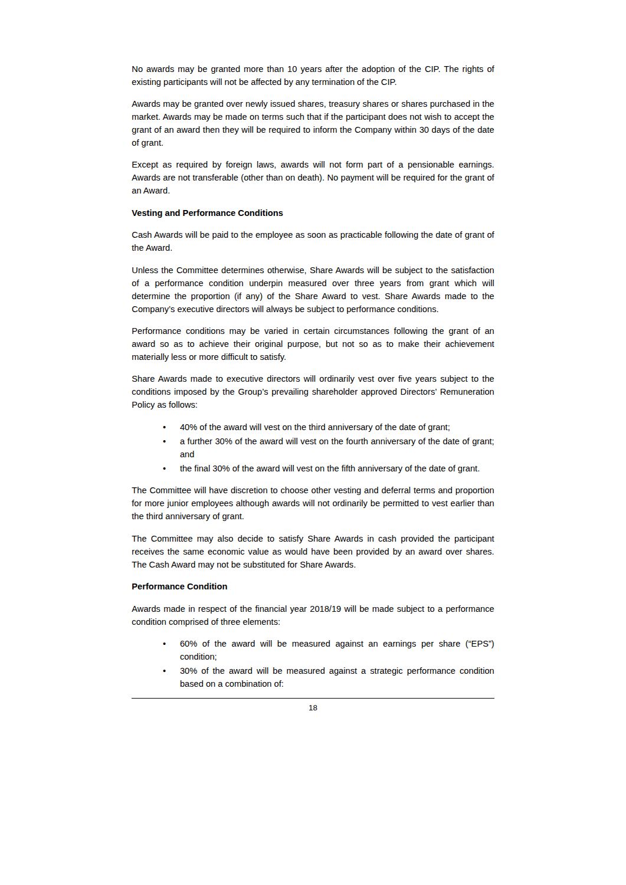No awards may be granted more than 10 years after the adoption of the CIP. The rights of existing participants will not be affected by any termination of the CIP.
Awards may be granted over newly issued shares, treasury shares or shares purchased in the market. Awards may be made on terms such that if the participant does not wish to accept the grant of an award then they will be required to inform the Company within 30 days of the date of grant.
Except as required by foreign laws, awards will not form part of a pensionable earnings. Awards are not transferable (other than on death). No payment will be required for the grant of an Award.
Vesting and Performance Conditions
Cash Awards will be paid to the employee as soon as practicable following the date of grant of the Award.
Unless the Committee determines otherwise, Share Awards will be subject to the satisfaction of a performance condition underpin measured over three years from grant which will determine the proportion (if any) of the Share Award to vest. Share Awards made to the Company’s executive directors will always be subject to performance conditions.
Performance conditions may be varied in certain circumstances following the grant of an award so as to achieve their original purpose, but not so as to make their achievement materially less or more difficult to satisfy.
Share Awards made to executive directors will ordinarily vest over five years subject to the conditions imposed by the Group’s prevailing shareholder approved Directors’ Remuneration Policy as follows:
40% of the award will vest on the third anniversary of the date of grant;
a further 30% of the award will vest on the fourth anniversary of the date of grant; and
the final 30% of the award will vest on the fifth anniversary of the date of grant.
The Committee will have discretion to choose other vesting and deferral terms and proportion for more junior employees although awards will not ordinarily be permitted to vest earlier than the third anniversary of grant.
The Committee may also decide to satisfy Share Awards in cash provided the participant receives the same economic value as would have been provided by an award over shares. The Cash Award may not be substituted for Share Awards.
Performance Condition
Awards made in respect of the financial year 2018/19 will be made subject to a performance condition comprised of three elements:
60% of the award will be measured against an earnings per share (“EPS”) condition;
30% of the award will be measured against a strategic performance condition based on a combination of:
18